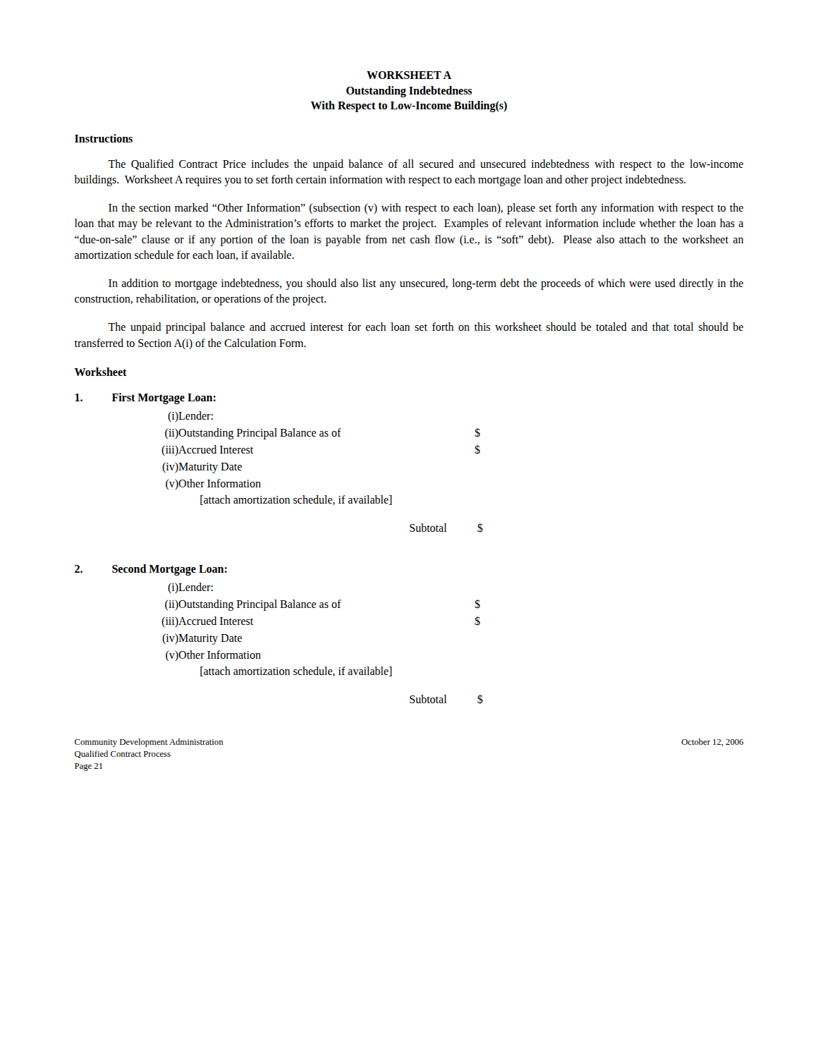WORKSHEET A
Outstanding Indebtedness
With Respect to Low-Income Building(s)
Instructions
The Qualified Contract Price includes the unpaid balance of all secured and unsecured indebtedness with respect to the low-income buildings. Worksheet A requires you to set forth certain information with respect to each mortgage loan and other project indebtedness.
In the section marked “Other Information” (subsection (v) with respect to each loan), please set forth any information with respect to the loan that may be relevant to the Administration’s efforts to market the project. Examples of relevant information include whether the loan has a “due-on-sale” clause or if any portion of the loan is payable from net cash flow (i.e., is “soft” debt). Please also attach to the worksheet an amortization schedule for each loan, if available.
In addition to mortgage indebtedness, you should also list any unsecured, long-term debt the proceeds of which were used directly in the construction, rehabilitation, or operations of the project.
The unpaid principal balance and accrued interest for each loan set forth on this worksheet should be totaled and that total should be transferred to Section A(i) of the Calculation Form.
Worksheet
1. First Mortgage Loan:
| (i) | Lender: | |
| (ii) | Outstanding Principal Balance as of | $ |
| (iii) | Accrued Interest | $ |
| (iv) | Maturity Date | |
| (v) | Other Information | |
[attach amortization schedule, if available]
Subtotal $
2. Second Mortgage Loan:
| (i) | Lender: | |
| (ii) | Outstanding Principal Balance as of | $ |
| (iii) | Accrued Interest | $ |
| (iv) | Maturity Date | |
| (v) | Other Information | |
[attach amortization schedule, if available]
Subtotal $
Community Development Administration
Qualified Contract Process
Page 21
October 12, 2006